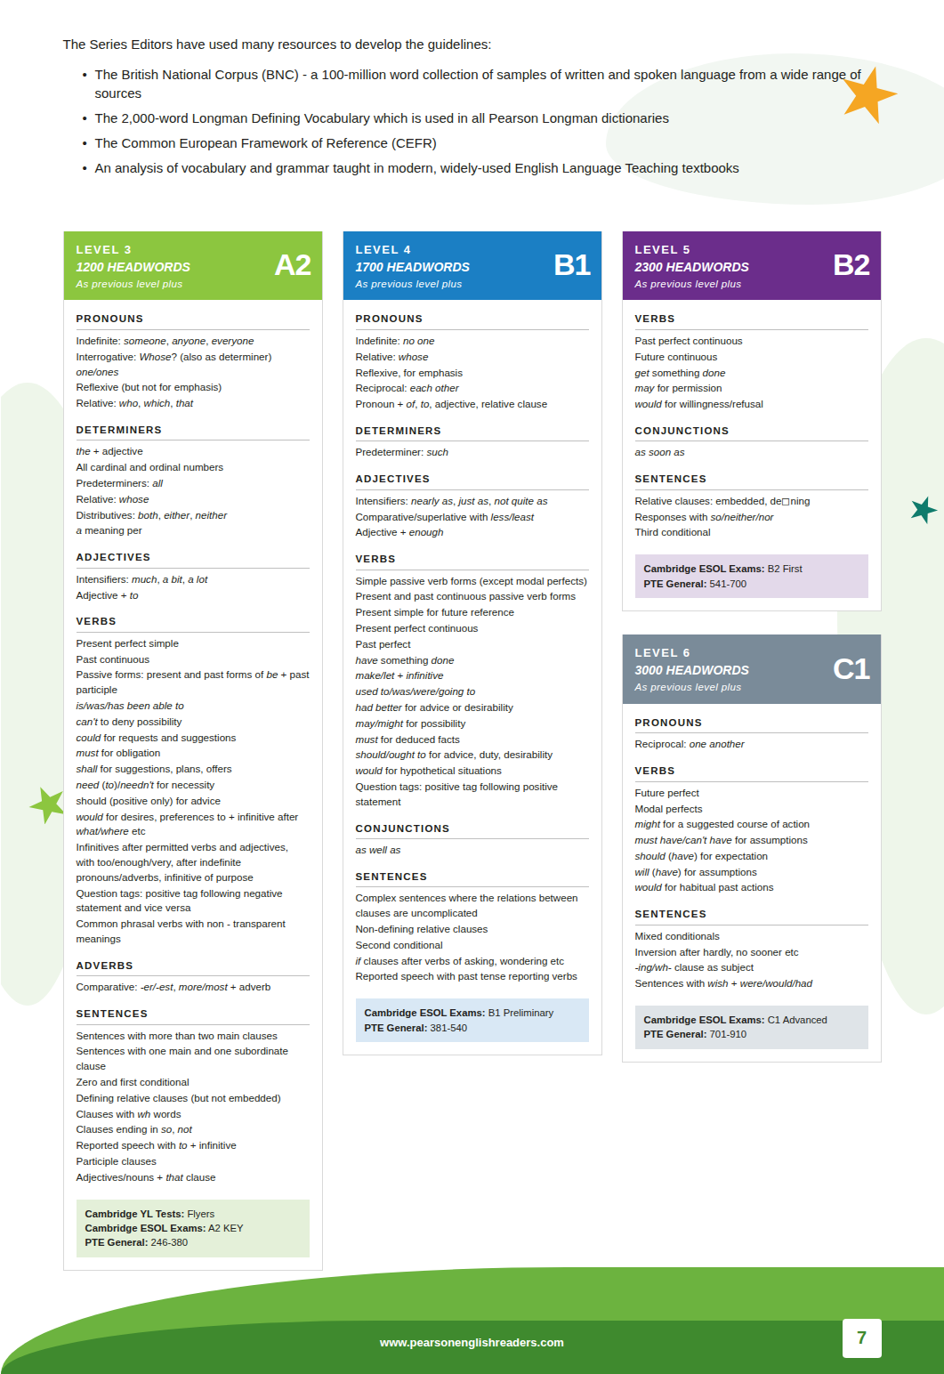The Series Editors have used many resources to develop the guidelines:
The British National Corpus (BNC) - a 100-million word collection of samples of written and spoken language from a wide range of sources
The 2,000-word Longman Defining Vocabulary which is used in all Pearson Longman dictionaries
The Common European Framework of Reference (CEFR)
An analysis of vocabulary and grammar taught in modern, widely-used English Language Teaching textbooks
LEVEL 3
1200 HEADWORDS
As previous level plus
A2
Pronouns
Indefinite: someone, anyone, everyone
Interrogative: Whose? (also as determiner) one/ones
Reflexive (but not for emphasis)
Relative: who, which, that
Determiners
the + adjective
All cardinal and ordinal numbers
Predeterminers: all
Relative: whose
Distributives: both, either, neither
a meaning per
Adjectives
Intensifiers: much, a bit, a lot
Adjective + to
Verbs
Present perfect simple
Past continuous
Passive forms: present and past forms of be + past participle
is/was/has been able to
can't to deny possibility
could for requests and suggestions
must for obligation
shall for suggestions, plans, offers
need (to)/needn't for necessity
should (positive only) for advice
would for desires, preferences to + infinitive after what/where etc
Infinitives after permitted verbs and adjectives, with too/enough/very, after indefinite pronouns/adverbs, infinitive of purpose
Question tags: positive tag following negative statement and vice versa
Common phrasal verbs with non - transparent meanings
Adverbs
Comparative: -er/-est, more/most + adverb
Sentences
Sentences with more than two main clauses
Sentences with one main and one subordinate clause
Zero and first conditional
Defining relative clauses (but not embedded)
Clauses with wh words
Clauses ending in so, not
Reported speech with to + infinitive
Participle clauses
Adjectives/nouns + that clause
Cambridge YL Tests: Flyers
Cambridge ESOL Exams: A2 KEY
PTE General: 246-380
LEVEL 4
1700 HEADWORDS
As previous level plus
B1
Pronouns
Indefinite: no one
Relative: whose
Reflexive, for emphasis
Reciprocal: each other
Pronoun + of, to, adjective, relative clause
Determiners
Predeterminer: such
Adjectives
Intensifiers: nearly as, just as, not quite as
Comparative/superlative with less/least
Adjective + enough
Verbs
Simple passive verb forms (except modal perfects)
Present and past continuous passive verb forms
Present simple for future reference
Present perfect continuous
Past perfect
have something done
make/let + infinitive
used to/was/were/going to
had better for advice or desirability
may/might for possibility
must for deduced facts
should/ought to for advice, duty, desirability
would for hypothetical situations
Question tags: positive tag following positive statement
Conjunctions
as well as
Sentences
Complex sentences where the relations between clauses are uncomplicated
Non-defining relative clauses
Second conditional
if clauses after verbs of asking, wondering etc
Reported speech with past tense reporting verbs
Cambridge ESOL Exams: B1 Preliminary
PTE General: 381-540
LEVEL 5
2300 HEADWORDS
As previous level plus
B2
Verbs
Past perfect continuous
Future continuous
get something done
may for permission
would for willingness/refusal
Conjunctions
as soon as
Sentences
Relative clauses: embedded, de◻ning
Responses with so/neither/nor
Third conditional
Cambridge ESOL Exams: B2 First
PTE General: 541-700
LEVEL 6
3000 HEADWORDS
As previous level plus
C1
Pronouns
Reciprocal: one another
Verbs
Future perfect
Modal perfects
might for a suggested course of action
must have/can't have for assumptions
should (have) for expectation
will (have) for assumptions
would for habitual past actions
Sentences
Mixed conditionals
Inversion after hardly, no sooner etc
-ing/wh- clause as subject
Sentences with wish + were/would/had
Cambridge ESOL Exams: C1 Advanced
PTE General: 701-910
www.pearsonenglishreaders.com
7